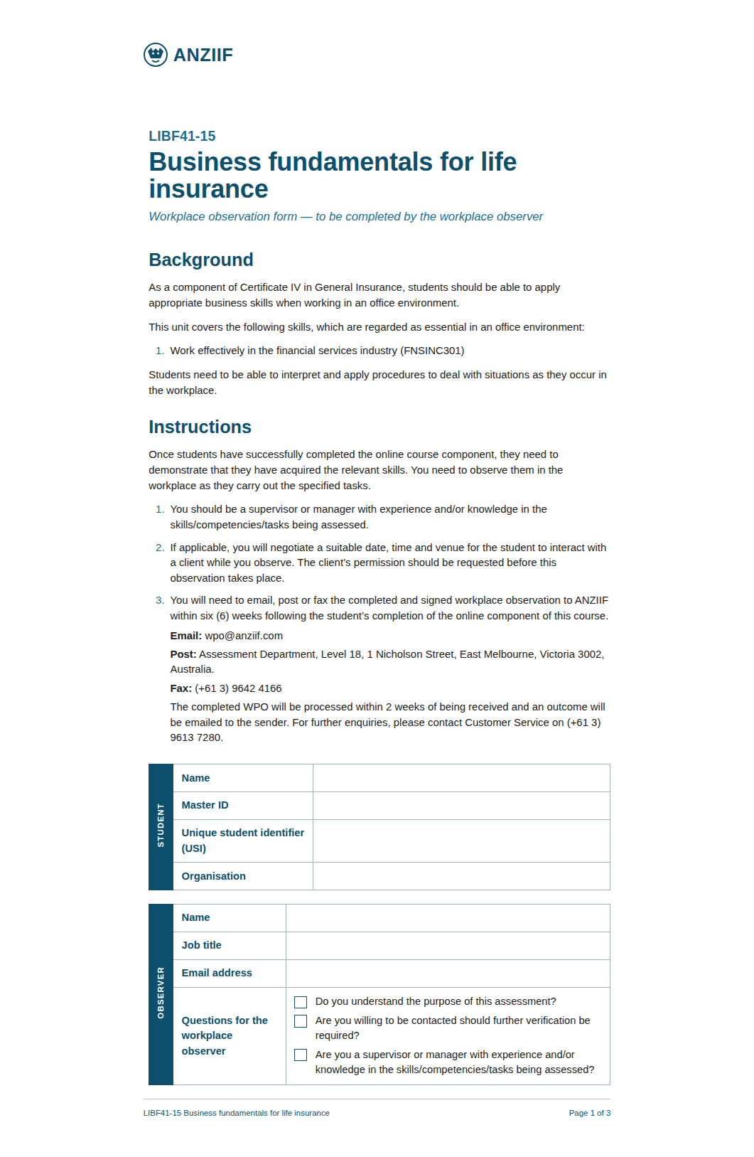ANZIIF
LIBF41-15
Business fundamentals for life insurance
Workplace observation form — to be completed by the workplace observer
Background
As a component of Certificate IV in General Insurance, students should be able to apply appropriate business skills when working in an office environment.
This unit covers the following skills, which are regarded as essential in an office environment:
Work effectively in the financial services industry (FNSINC301)
Students need to be able to interpret and apply procedures to deal with situations as they occur in the workplace.
Instructions
Once students have successfully completed the online course component, they need to demonstrate that they have acquired the relevant skills. You need to observe them in the workplace as they carry out the specified tasks.
You should be a supervisor or manager with experience and/or knowledge in the skills/competencies/tasks being assessed.
If applicable, you will negotiate a suitable date, time and venue for the student to interact with a client while you observe. The client’s permission should be requested before this observation takes place.
You will need to email, post or fax the completed and signed workplace observation to ANZIIF within six (6) weeks following the student’s completion of the online component of this course.
Email: wpo@anziif.com
Post: Assessment Department, Level 18, 1 Nicholson Street, East Melbourne, Victoria 3002, Australia.
Fax: (+61 3) 9642 4166
The completed WPO will be processed within 2 weeks of being received and an outcome will be emailed to the sender. For further enquiries, please contact Customer Service on (+61 3) 9613 7280.
| STUDENT | Name | |
| Master ID | |
| Unique student identifier (USI) | |
| Organisation | |
| OBSERVER | Name | |
| Job title | |
| Email address | |
| Questions for the workplace observer | Do you understand the purpose of this assessment? Are you willing to be contacted should further verification be required? Are you a supervisor or manager with experience and/or knowledge in the skills/competencies/tasks being assessed? |
LIBF41-15 Business fundamentals for life insurance
Page 1 of 3